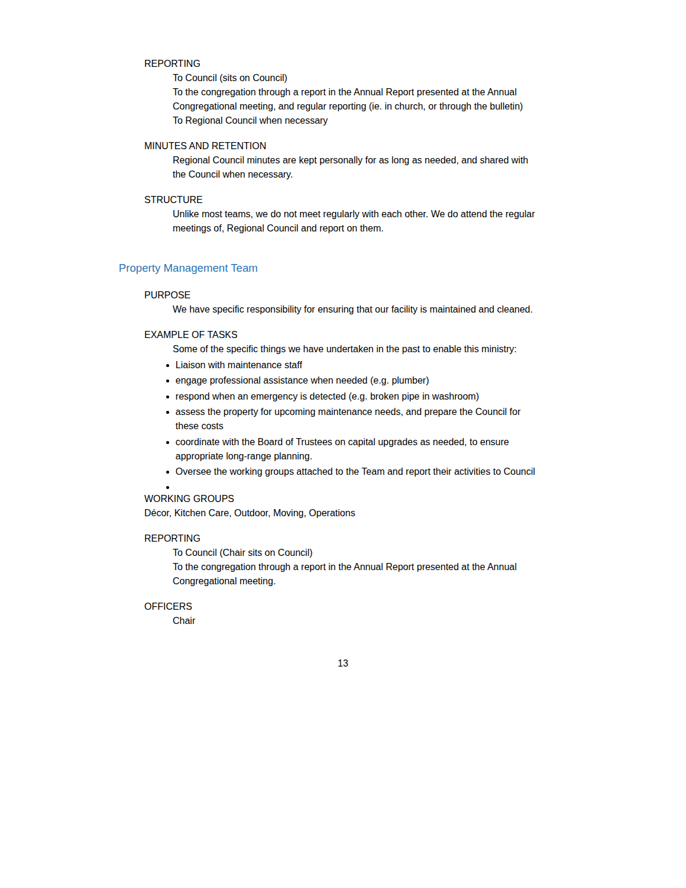REPORTING
To Council (sits on Council)
To the congregation through a report in the Annual Report presented at the Annual Congregational meeting, and regular reporting (ie. in church, or through the bulletin)
To Regional Council when necessary
MINUTES AND RETENTION
Regional Council minutes are kept personally for as long as needed, and shared with the Council when necessary.
STRUCTURE
Unlike most teams, we do not meet regularly with each other. We do attend the regular meetings of, Regional Council and report on them.
Property Management Team
PURPOSE
We have specific responsibility for ensuring that our facility is maintained and cleaned.
EXAMPLE OF TASKS
Some of the specific things we have undertaken in the past to enable this ministry:
Liaison with maintenance staff
engage professional assistance when needed (e.g. plumber)
respond when an emergency is detected (e.g. broken pipe in washroom)
assess the property for upcoming maintenance needs, and prepare the Council for these costs
coordinate with the Board of Trustees on capital upgrades as needed, to ensure appropriate long-range planning.
Oversee the working groups attached to the Team and report their activities to Council
WORKING GROUPS
Décor, Kitchen Care, Outdoor, Moving, Operations
REPORTING
To Council (Chair sits on Council)
To the congregation through a report in the Annual Report presented at the Annual Congregational meeting.
OFFICERS
Chair
13